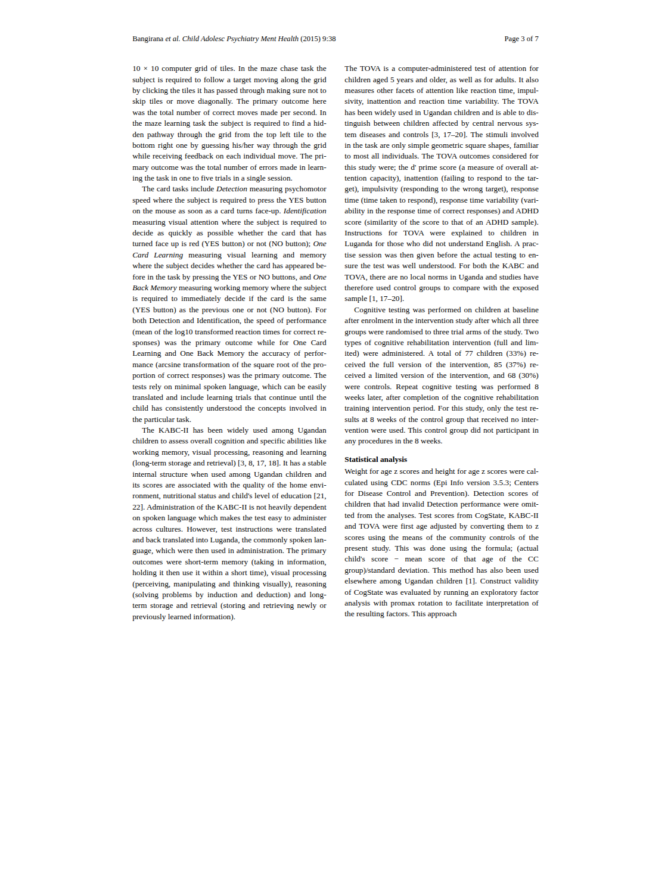Bangirana et al. Child Adolesc Psychiatry Ment Health (2015) 9:38
Page 3 of 7
10 × 10 computer grid of tiles. In the maze chase task the subject is required to follow a target moving along the grid by clicking the tiles it has passed through making sure not to skip tiles or move diagonally. The primary outcome here was the total number of correct moves made per second. In the maze learning task the subject is required to find a hidden pathway through the grid from the top left tile to the bottom right one by guessing his/her way through the grid while receiving feedback on each individual move. The primary outcome was the total number of errors made in learning the task in one to five trials in a single session.
The card tasks include Detection measuring psychomotor speed where the subject is required to press the YES button on the mouse as soon as a card turns face-up. Identification measuring visual attention where the subject is required to decide as quickly as possible whether the card that has turned face up is red (YES button) or not (NO button); One Card Learning measuring visual learning and memory where the subject decides whether the card has appeared before in the task by pressing the YES or NO buttons, and One Back Memory measuring working memory where the subject is required to immediately decide if the card is the same (YES button) as the previous one or not (NO button). For both Detection and Identification, the speed of performance (mean of the log10 transformed reaction times for correct responses) was the primary outcome while for One Card Learning and One Back Memory the accuracy of performance (arcsine transformation of the square root of the proportion of correct responses) was the primary outcome. The tests rely on minimal spoken language, which can be easily translated and include learning trials that continue until the child has consistently understood the concepts involved in the particular task.
The KABC-II has been widely used among Ugandan children to assess overall cognition and specific abilities like working memory, visual processing, reasoning and learning (long-term storage and retrieval) [3, 8, 17, 18]. It has a stable internal structure when used among Ugandan children and its scores are associated with the quality of the home environment, nutritional status and child's level of education [21, 22]. Administration of the KABC-II is not heavily dependent on spoken language which makes the test easy to administer across cultures. However, test instructions were translated and back translated into Luganda, the commonly spoken language, which were then used in administration. The primary outcomes were short-term memory (taking in information, holding it then use it within a short time), visual processing (perceiving, manipulating and thinking visually), reasoning (solving problems by induction and deduction) and long-term storage and retrieval (storing and retrieving newly or previously learned information).
The TOVA is a computer-administered test of attention for children aged 5 years and older, as well as for adults. It also measures other facets of attention like reaction time, impulsivity, inattention and reaction time variability. The TOVA has been widely used in Ugandan children and is able to distinguish between children affected by central nervous system diseases and controls [3, 17–20]. The stimuli involved in the task are only simple geometric square shapes, familiar to most all individuals. The TOVA outcomes considered for this study were; the d' prime score (a measure of overall attention capacity), inattention (failing to respond to the target), impulsivity (responding to the wrong target), response time (time taken to respond), response time variability (variability in the response time of correct responses) and ADHD score (similarity of the score to that of an ADHD sample). Instructions for TOVA were explained to children in Luganda for those who did not understand English. A practise session was then given before the actual testing to ensure the test was well understood. For both the KABC and TOVA, there are no local norms in Uganda and studies have therefore used control groups to compare with the exposed sample [1, 17–20].
Cognitive testing was performed on children at baseline after enrolment in the intervention study after which all three groups were randomised to three trial arms of the study. Two types of cognitive rehabilitation intervention (full and limited) were administered. A total of 77 children (33%) received the full version of the intervention, 85 (37%) received a limited version of the intervention, and 68 (30%) were controls. Repeat cognitive testing was performed 8 weeks later, after completion of the cognitive rehabilitation training intervention period. For this study, only the test results at 8 weeks of the control group that received no intervention were used. This control group did not participant in any procedures in the 8 weeks.
Statistical analysis
Weight for age z scores and height for age z scores were calculated using CDC norms (Epi Info version 3.5.3; Centers for Disease Control and Prevention). Detection scores of children that had invalid Detection performance were omitted from the analyses. Test scores from CogState, KABC-II and TOVA were first age adjusted by converting them to z scores using the means of the community controls of the present study. This was done using the formula; (actual child's score − mean score of that age of the CC group)/standard deviation. This method has also been used elsewhere among Ugandan children [1]. Construct validity of CogState was evaluated by running an exploratory factor analysis with promax rotation to facilitate interpretation of the resulting factors. This approach